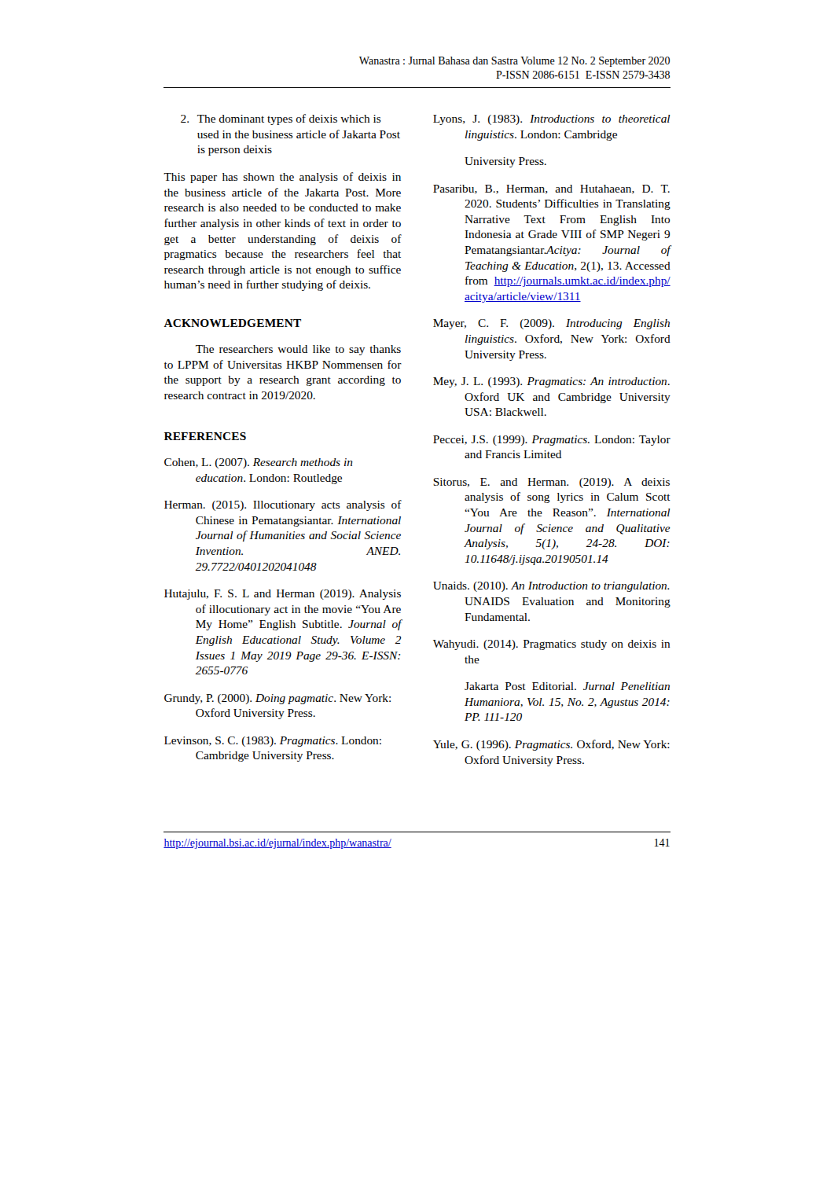Wanastra : Jurnal Bahasa dan Sastra Volume 12 No. 2 September 2020
P-ISSN 2086-6151 E-ISSN 2579-3438
2. The dominant types of deixis which is used in the business article of Jakarta Post is person deixis
This paper has shown the analysis of deixis in the business article of the Jakarta Post. More research is also needed to be conducted to make further analysis in other kinds of text in order to get a better understanding of deixis of pragmatics because the researchers feel that research through article is not enough to suffice human’s need in further studying of deixis.
ACKNOWLEDGEMENT
The researchers would like to say thanks to LPPM of Universitas HKBP Nommensen for the support by a research grant according to research contract in 2019/2020.
REFERENCES
Cohen, L. (2007). Research methods in education. London: Routledge
Herman. (2015). Illocutionary acts analysis of Chinese in Pematangsiantar. International Journal of Humanities and Social Science Invention. ANED. 29.7722/0401202041048
Hutajulu, F. S. L and Herman (2019). Analysis of illocutionary act in the movie “You Are My Home” English Subtitle. Journal of English Educational Study. Volume 2 Issues 1 May 2019 Page 29-36. E-ISSN: 2655-0776
Grundy, P. (2000). Doing pagmatic. New York: Oxford University Press.
Levinson, S. C. (1983). Pragmatics. London: Cambridge University Press.
Lyons, J. (1983). Introductions to theoretical linguistics. London: Cambridge
University Press.
Pasaribu, B., Herman, and Hutahaean, D. T. 2020. Students’ Difficulties in Translating Narrative Text From English Into Indonesia at Grade VIII of SMP Negeri 9 Pematangsiantar.Acitya: Journal of Teaching & Education, 2(1), 13. Accessed from http://journals.umkt.ac.id/index.php/acitya/article/view/1311
Mayer, C. F. (2009). Introducing English linguistics. Oxford, New York: Oxford University Press.
Mey, J. L. (1993). Pragmatics: An introduction. Oxford UK and Cambridge University USA: Blackwell.
Peccei, J.S. (1999). Pragmatics. London: Taylor and Francis Limited
Sitorus, E. and Herman. (2019). A deixis analysis of song lyrics in Calum Scott “You Are the Reason”. International Journal of Science and Qualitative Analysis, 5(1), 24-28. DOI: 10.11648/j.ijsqa.20190501.14
Unaids. (2010). An Introduction to triangulation. UNAIDS Evaluation and Monitoring Fundamental.
Wahyudi. (2014). Pragmatics study on deixis in the
Jakarta Post Editorial. Jurnal Penelitian Humaniora, Vol. 15, No. 2, Agustus 2014: PP. 111-120
Yule, G. (1996). Pragmatics. Oxford, New York: Oxford University Press.
http://ejournal.bsi.ac.id/ejurnal/index.php/wanastra/ 141